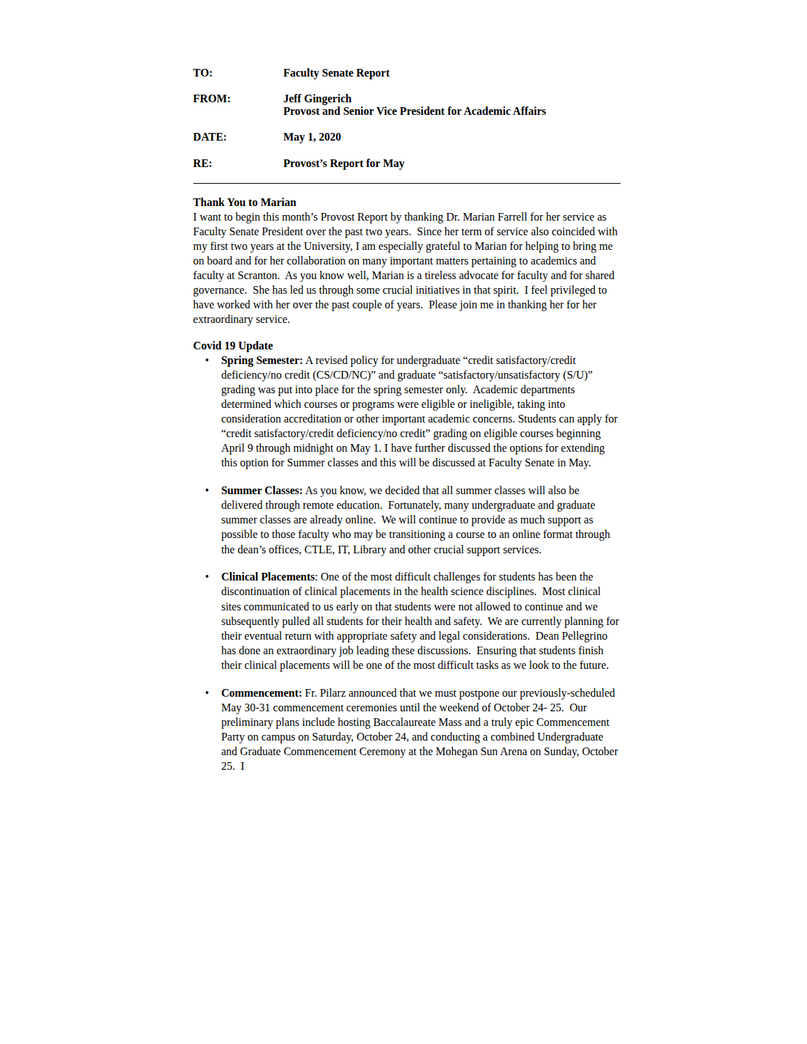| TO: | Faculty Senate Report |
| FROM: | Jeff Gingerich Provost and Senior Vice President for Academic Affairs |
| DATE: | May 1, 2020 |
| RE: | Provost’s Report for May |
Thank You to Marian
I want to begin this month’s Provost Report by thanking Dr. Marian Farrell for her service as Faculty Senate President over the past two years. Since her term of service also coincided with my first two years at the University, I am especially grateful to Marian for helping to bring me on board and for her collaboration on many important matters pertaining to academics and faculty at Scranton. As you know well, Marian is a tireless advocate for faculty and for shared governance. She has led us through some crucial initiatives in that spirit. I feel privileged to have worked with her over the past couple of years. Please join me in thanking her for her extraordinary service.
Covid 19 Update
Spring Semester: A revised policy for undergraduate “credit satisfactory/credit deficiency/no credit (CS/CD/NC)” and graduate “satisfactory/unsatisfactory (S/U)” grading was put into place for the spring semester only. Academic departments determined which courses or programs were eligible or ineligible, taking into consideration accreditation or other important academic concerns. Students can apply for “credit satisfactory/credit deficiency/no credit” grading on eligible courses beginning April 9 through midnight on May 1. I have further discussed the options for extending this option for Summer classes and this will be discussed at Faculty Senate in May.
Summer Classes: As you know, we decided that all summer classes will also be delivered through remote education. Fortunately, many undergraduate and graduate summer classes are already online. We will continue to provide as much support as possible to those faculty who may be transitioning a course to an online format through the dean’s offices, CTLE, IT, Library and other crucial support services.
Clinical Placements: One of the most difficult challenges for students has been the discontinuation of clinical placements in the health science disciplines. Most clinical sites communicated to us early on that students were not allowed to continue and we subsequently pulled all students for their health and safety. We are currently planning for their eventual return with appropriate safety and legal considerations. Dean Pellegrino has done an extraordinary job leading these discussions. Ensuring that students finish their clinical placements will be one of the most difficult tasks as we look to the future.
Commencement: Fr. Pilarz announced that we must postpone our previously-scheduled May 30-31 commencement ceremonies until the weekend of October 24- 25. Our preliminary plans include hosting Baccalaureate Mass and a truly epic Commencement Party on campus on Saturday, October 24, and conducting a combined Undergraduate and Graduate Commencement Ceremony at the Mohegan Sun Arena on Sunday, October 25. I